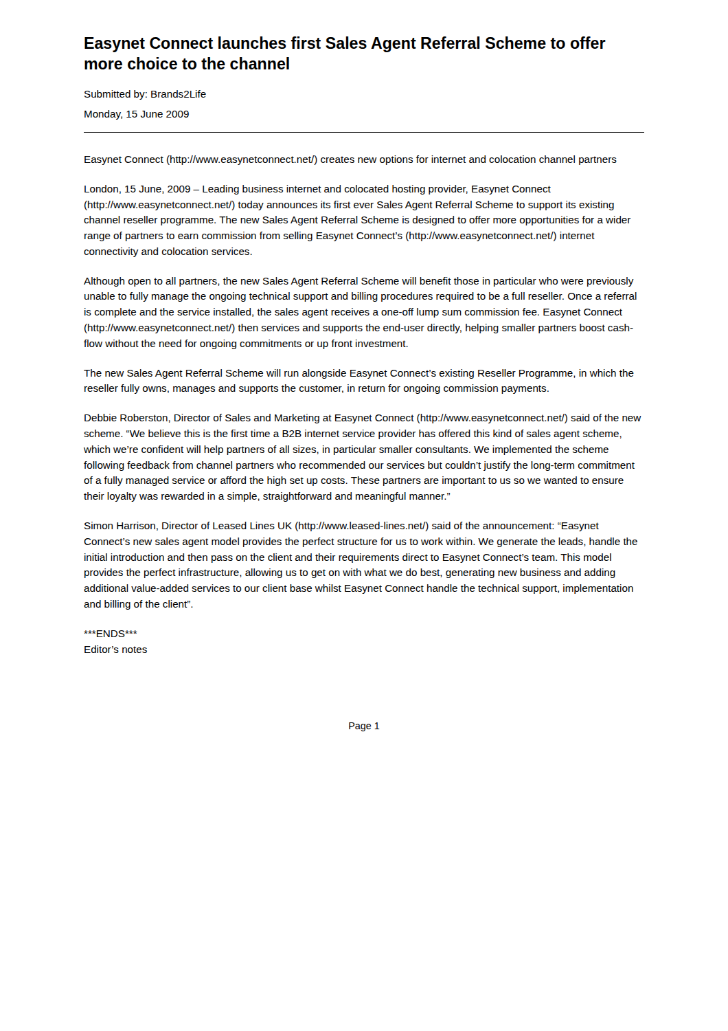Easynet Connect launches first Sales Agent Referral Scheme to offer more choice to the channel
Submitted by: Brands2Life
Monday, 15 June 2009
Easynet Connect (http://www.easynetconnect.net/) creates new options for internet and colocation channel partners
London, 15 June, 2009 – Leading business internet and colocated hosting provider, Easynet Connect (http://www.easynetconnect.net/) today announces its first ever Sales Agent Referral Scheme to support its existing channel reseller programme. The new Sales Agent Referral Scheme is designed to offer more opportunities for a wider range of partners to earn commission from selling Easynet Connect’s (http://www.easynetconnect.net/) internet connectivity and colocation services.
Although open to all partners, the new Sales Agent Referral Scheme will benefit those in particular who were previously unable to fully manage the ongoing technical support and billing procedures required to be a full reseller. Once a referral is complete and the service installed, the sales agent receives a one-off lump sum commission fee. Easynet Connect (http://www.easynetconnect.net/) then services and supports the end-user directly, helping smaller partners boost cash-flow without the need for ongoing commitments or up front investment.
The new Sales Agent Referral Scheme will run alongside Easynet Connect’s existing Reseller Programme, in which the reseller fully owns, manages and supports the customer, in return for ongoing commission payments.
Debbie Roberston, Director of Sales and Marketing at Easynet Connect (http://www.easynetconnect.net/) said of the new scheme. “We believe this is the first time a B2B internet service provider has offered this kind of sales agent scheme, which we’re confident will help partners of all sizes, in particular smaller consultants. We implemented the scheme following feedback from channel partners who recommended our services but couldn’t justify the long-term commitment of a fully managed service or afford the high set up costs. These partners are important to us so we wanted to ensure their loyalty was rewarded in a simple, straightforward and meaningful manner.”
Simon Harrison, Director of Leased Lines UK (http://www.leased-lines.net/) said of the announcement: “Easynet Connect’s new sales agent model provides the perfect structure for us to work within. We generate the leads, handle the initial introduction and then pass on the client and their requirements direct to Easynet Connect’s team. This model provides the perfect infrastructure, allowing us to get on with what we do best, generating new business and adding additional value-added services to our client base whilst Easynet Connect handle the technical support, implementation and billing of the client”.
***ENDS***
Editor’s notes
Page 1